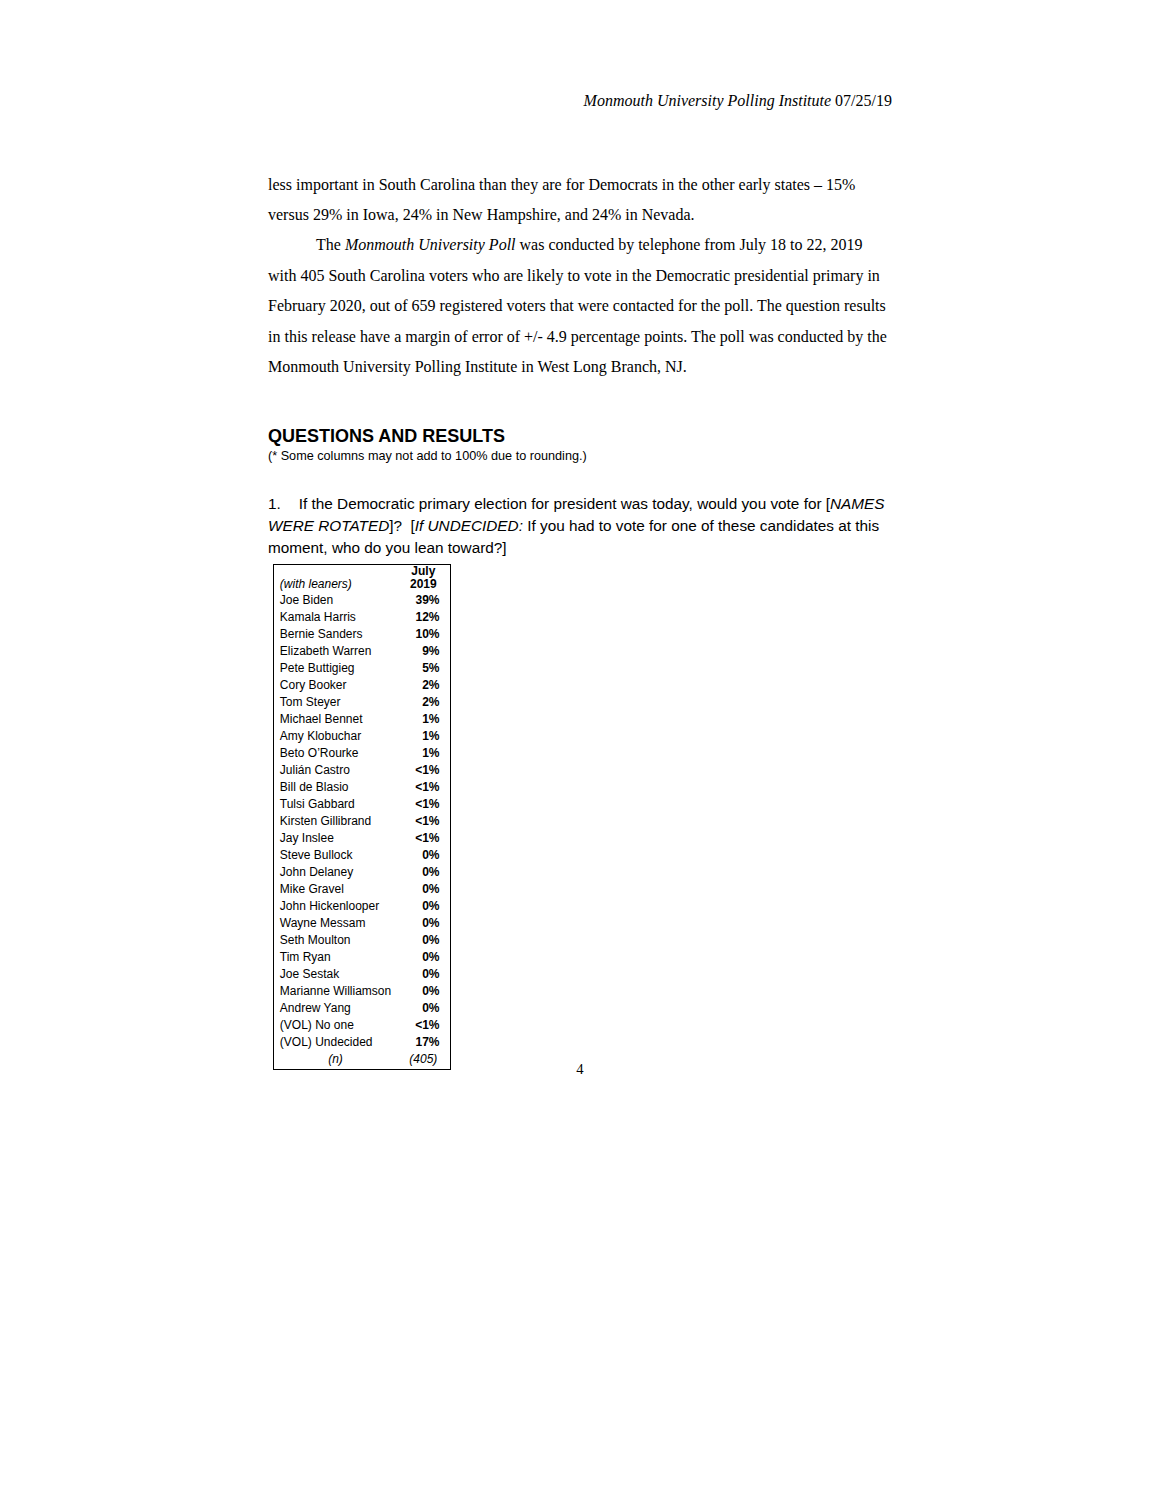Monmouth University Polling Institute07/25/19
less important in South Carolina than they are for Democrats in the other early states – 15% versus 29% in Iowa, 24% in New Hampshire, and 24% in Nevada.
The Monmouth University Poll was conducted by telephone from July 18 to 22, 2019 with 405 South Carolina voters who are likely to vote in the Democratic presidential primary in February 2020, out of 659 registered voters that were contacted for the poll. The question results in this release have a margin of error of +/- 4.9 percentage points. The poll was conducted by the Monmouth University Polling Institute in West Long Branch, NJ.
QUESTIONS AND RESULTS
(* Some columns may not add to 100% due to rounding.)
1. If the Democratic primary election for president was today, would you vote for [NAMES WERE ROTATED]? [If UNDECIDED: If you had to vote for one of these candidates at this moment, who do you lean toward?]
| (with leaners) | July 2019 |
| Joe Biden | 39% |
| Kamala Harris | 12% |
| Bernie Sanders | 10% |
| Elizabeth Warren | 9% |
| Pete Buttigieg | 5% |
| Cory Booker | 2% |
| Tom Steyer | 2% |
| Michael Bennet | 1% |
| Amy Klobuchar | 1% |
| Beto O’Rourke | 1% |
| Julián Castro | <1% |
| Bill de Blasio | <1% |
| Tulsi Gabbard | <1% |
| Kirsten Gillibrand | <1% |
| Jay Inslee | <1% |
| Steve Bullock | 0% |
| John Delaney | 0% |
| Mike Gravel | 0% |
| John Hickenlooper | 0% |
| Wayne Messam | 0% |
| Seth Moulton | 0% |
| Tim Ryan | 0% |
| Joe Sestak | 0% |
| Marianne Williamson | 0% |
| Andrew Yang | 0% |
| (VOL) No one | <1% |
| (VOL) Undecided | 17% |
| (n) | (405) |
4